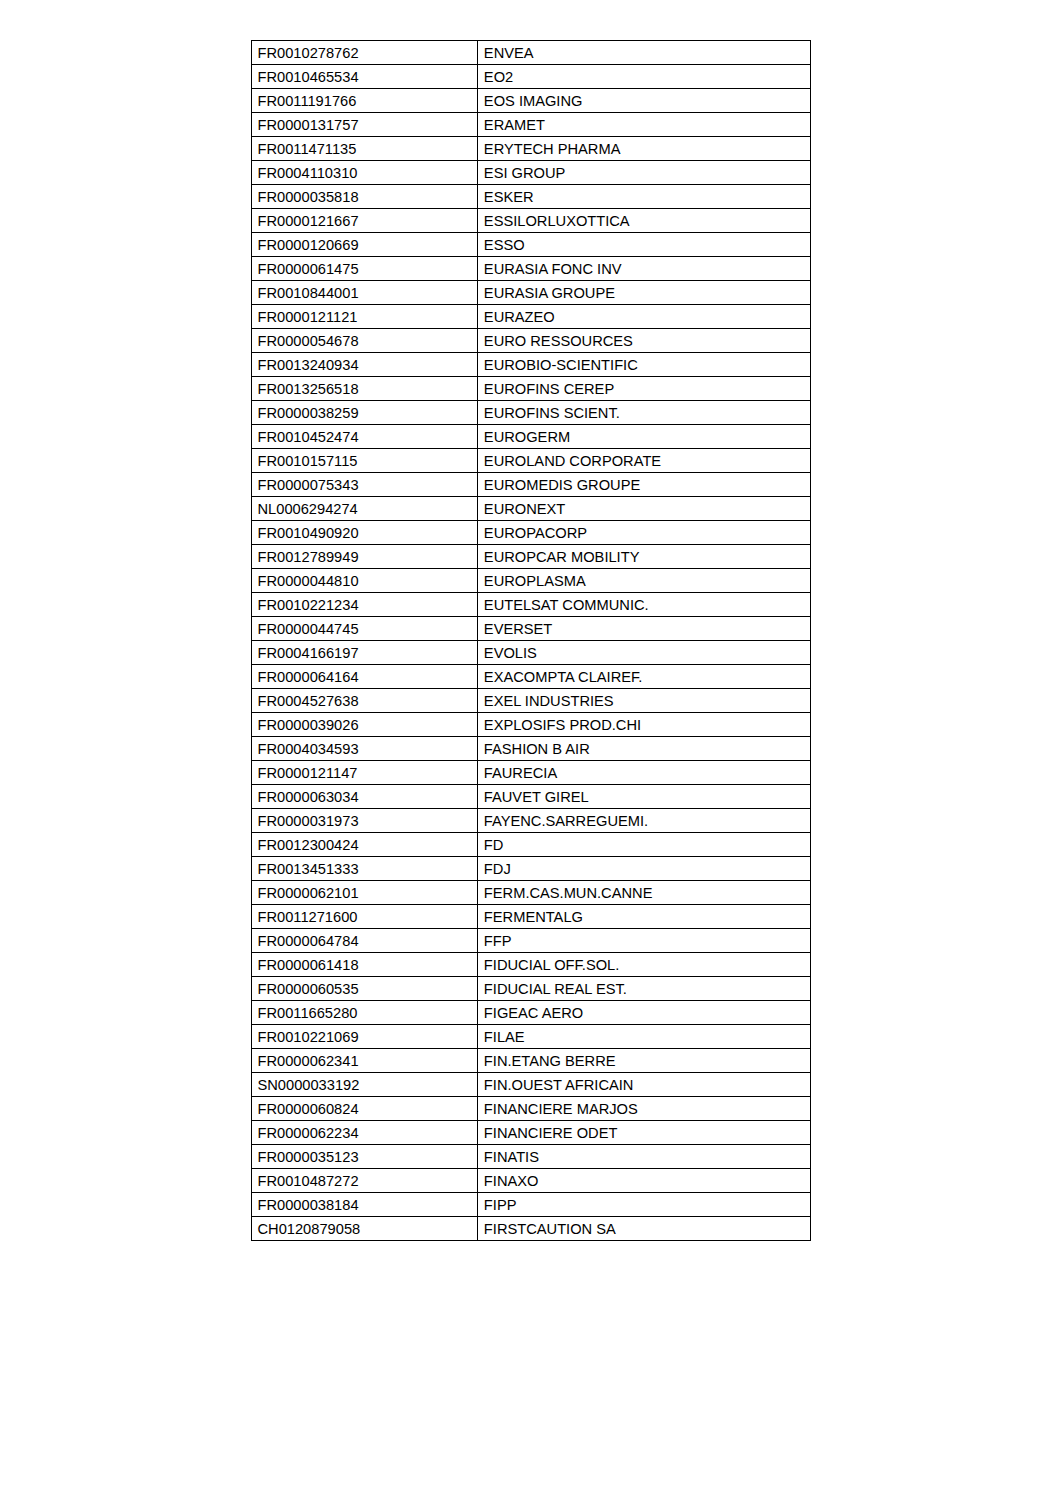| FR0010278762 | ENVEA |
| FR0010465534 | EO2 |
| FR0011191766 | EOS IMAGING |
| FR0000131757 | ERAMET |
| FR0011471135 | ERYTECH PHARMA |
| FR0004110310 | ESI GROUP |
| FR0000035818 | ESKER |
| FR0000121667 | ESSILORLUXOTTICA |
| FR0000120669 | ESSO |
| FR0000061475 | EURASIA FONC INV |
| FR0010844001 | EURASIA GROUPE |
| FR0000121121 | EURAZEO |
| FR0000054678 | EURO RESSOURCES |
| FR0013240934 | EUROBIO-SCIENTIFIC |
| FR0013256518 | EUROFINS CEREP |
| FR0000038259 | EUROFINS SCIENT. |
| FR0010452474 | EUROGERM |
| FR0010157115 | EUROLAND CORPORATE |
| FR0000075343 | EUROMEDIS GROUPE |
| NL0006294274 | EURONEXT |
| FR0010490920 | EUROPACORP |
| FR0012789949 | EUROPCAR MOBILITY |
| FR0000044810 | EUROPLASMA |
| FR0010221234 | EUTELSAT COMMUNIC. |
| FR0000044745 | EVERSET |
| FR0004166197 | EVOLIS |
| FR0000064164 | EXACOMPTA CLAIREF. |
| FR0004527638 | EXEL INDUSTRIES |
| FR0000039026 | EXPLOSIFS PROD.CHI |
| FR0004034593 | FASHION B AIR |
| FR0000121147 | FAURECIA |
| FR0000063034 | FAUVET GIREL |
| FR0000031973 | FAYENC.SARREGUEMI. |
| FR0012300424 | FD |
| FR0013451333 | FDJ |
| FR0000062101 | FERM.CAS.MUN.CANNE |
| FR0011271600 | FERMENTALG |
| FR0000064784 | FFP |
| FR0000061418 | FIDUCIAL OFF.SOL. |
| FR0000060535 | FIDUCIAL REAL EST. |
| FR0011665280 | FIGEAC AERO |
| FR0010221069 | FILAE |
| FR0000062341 | FIN.ETANG BERRE |
| SN0000033192 | FIN.OUEST AFRICAIN |
| FR0000060824 | FINANCIERE MARJOS |
| FR0000062234 | FINANCIERE ODET |
| FR0000035123 | FINATIS |
| FR0010487272 | FINAXO |
| FR0000038184 | FIPP |
| CH0120879058 | FIRSTCAUTION SA |